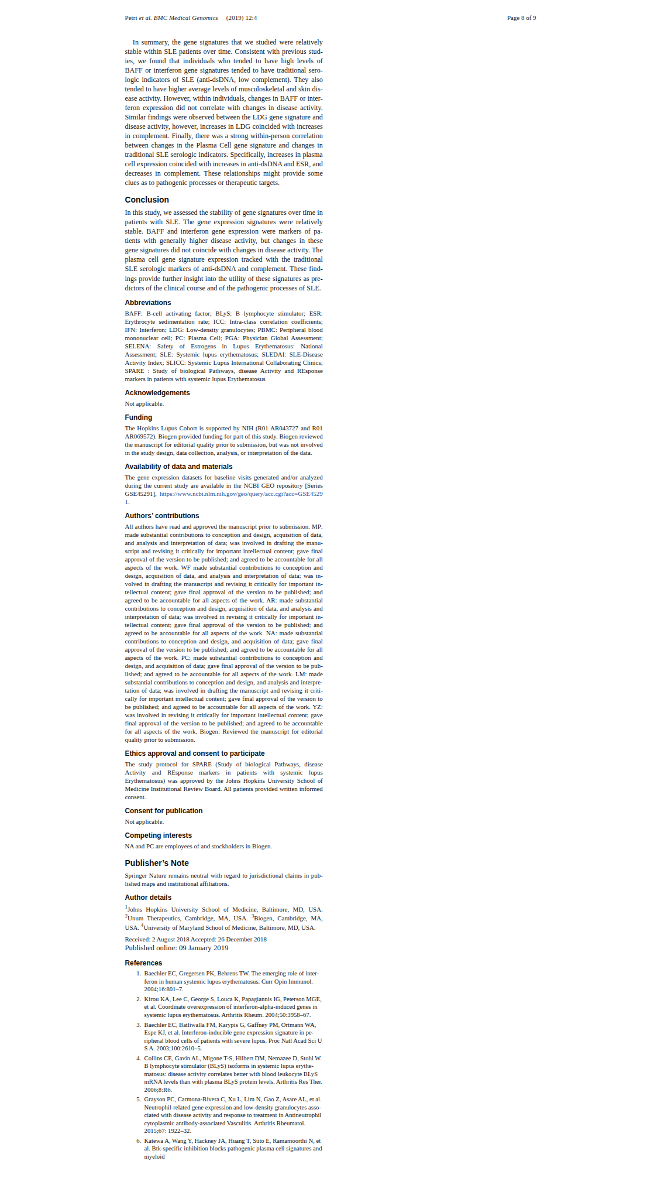Petri et al. BMC Medical Genomics (2019) 12:4
Page 8 of 9
In summary, the gene signatures that we studied were relatively stable within SLE patients over time. Consistent with previous studies, we found that individuals who tended to have high levels of BAFF or interferon gene signatures tended to have traditional serologic indicators of SLE (anti-dsDNA, low complement). They also tended to have higher average levels of musculoskeletal and skin disease activity. However, within individuals, changes in BAFF or interferon expression did not correlate with changes in disease activity. Similar findings were observed between the LDG gene signature and disease activity, however, increases in LDG coincided with increases in complement. Finally, there was a strong within-person correlation between changes in the Plasma Cell gene signature and changes in traditional SLE serologic indicators. Specifically, increases in plasma cell expression coincided with increases in anti-dsDNA and ESR, and decreases in complement. These relationships might provide some clues as to pathogenic processes or therapeutic targets.
Conclusion
In this study, we assessed the stability of gene signatures over time in patients with SLE. The gene expression signatures were relatively stable. BAFF and interferon gene expression were markers of patients with generally higher disease activity, but changes in these gene signatures did not coincide with changes in disease activity. The plasma cell gene signature expression tracked with the traditional SLE serologic markers of anti-dsDNA and complement. These findings provide further insight into the utility of these signatures as predictors of the clinical course and of the pathogenic processes of SLE.
Abbreviations
BAFF: B-cell activating factor; BLyS: B lymphocyte stimulator; ESR: Erythrocyte sedimentation rate; ICC: Intra-class correlation coefficients; IFN: Interferon; LDG: Low-density granulocytes; PBMC: Peripheral blood mononuclear cell; PC: Plasma Cell; PGA: Physician Global Assessment; SELENA: Safety of Estrogens in Lupus Erythematosus: National Assessment; SLE: Systemic lupus erythematosus; SLEDAI: SLE-Disease Activity Index; SLICC: Systemic Lupus International Collaborating Clinics; SPARE : Study of biological Pathways, disease Activity and REsponse markers in patients with systemic lupus Erythematosus
Acknowledgements
Not applicable.
Funding
The Hopkins Lupus Cohort is supported by NIH (R01 AR043727 and R01 AR069572). Biogen provided funding for part of this study. Biogen reviewed the manuscript for editorial quality prior to submission, but was not involved in the study design, data collection, analysis, or interpretation of the data.
Availability of data and materials
The gene expression datasets for baseline visits generated and/or analyzed during the current study are available in the NCBI GEO repository [Series GSE45291], https://www.ncbi.nlm.nih.gov/geo/query/acc.cgi?acc=GSE45291.
Authors’ contributions
All authors have read and approved the manuscript prior to submission. MP: made substantial contributions to conception and design, acquisition of data, and analysis and interpretation of data; was involved in drafting the manuscript and revising it critically for important intellectual content; gave final approval of the version to be published; and agreed to be accountable for all aspects of the work. WF made substantial contributions to conception and design, acquisition of data, and analysis and interpretation of data; was involved in drafting the manuscript and revising it critically for important intellectual content; gave final approval of the version to be published; and agreed to be accountable for all aspects of the work. AR: made substantial contributions to conception and design, acquisition of data, and analysis and interpretation of data; was involved in revising it critically for important intellectual content; gave final approval of the version to be published; and agreed to be accountable for all aspects of the work. NA: made substantial contributions to conception and design, and acquisition of data; gave final approval of the version to be published; and agreed to be accountable for all aspects of the work. PC: made substantial contributions to conception and design, and acquisition of data; gave final approval of the version to be published; and agreed to be accountable for all aspects of the work. LM: made substantial contributions to conception and design, and analysis and interpretation of data; was involved in drafting the manuscript and revising it critically for important intellectual content; gave final approval of the version to be published; and agreed to be accountable for all aspects of the work. YZ: was involved in revising it critically for important intellectual content; gave final approval of the version to be published; and agreed to be accountable for all aspects of the work. Biogen: Reviewed the manuscript for editorial quality prior to submission.
Ethics approval and consent to participate
The study protocol for SPARE (Study of biological Pathways, disease Activity and REsponse markers in patients with systemic lupus Erythematosus) was approved by the Johns Hopkins University School of Medicine Institutional Review Board. All patients provided written informed consent.
Consent for publication
Not applicable.
Competing interests
NA and PC are employees of and stockholders in Biogen.
Publisher’s Note
Springer Nature remains neutral with regard to jurisdictional claims in published maps and institutional affiliations.
Author details
1Johns Hopkins University School of Medicine, Baltimore, MD, USA. 2Unum Therapeutics, Cambridge, MA, USA. 3Biogen, Cambridge, MA, USA. 4University of Maryland School of Medicine, Baltimore, MD, USA.
Received: 2 August 2018 Accepted: 26 December 2018
Published online: 09 January 2019
References
Baechler EC, Gregersen PK, Behrens TW. The emerging role of interferon in human systemic lupus erythematosus. Curr Opin Immunol. 2004;16:801–7.
Kirou KA, Lee C, George S, Louca K, Papagiannis IG, Peterson MGE, et al. Coordinate overexpression of interferon-alpha-induced genes in systemic lupus erythematosus. Arthritis Rheum. 2004;50:3958–67.
Baechler EC, Batliwalla FM, Karypis G, Gaffney PM, Ortmann WA, Espe KJ, et al. Interferon-inducible gene expression signature in peripheral blood cells of patients with severe lupus. Proc Natl Acad Sci U S A. 2003;100:2610–5.
Collins CE, Gavin AL, Migone T-S, Hilbert DM, Nemazee D, Stohl W. B lymphocyte stimulator (BLyS) isoforms in systemic lupus erythematosus: disease activity correlates better with blood leukocyte BLyS mRNA levels than with plasma BLyS protein levels. Arthritis Res Ther. 2006;8:R6.
Grayson PC, Carmona-Rivera C, Xu L, Lim N, Gao Z, Asare AL, et al. Neutrophil-related gene expression and low-density granulocytes associated with disease activity and response to treatment in Antineutrophil cytoplasmic antibody-associated Vasculitis. Arthritis Rheumatol. 2015;67: 1922–32.
Katewa A, Wang Y, Hackney JA, Huang T, Suto E, Ramamoorthi N, et al. Btk-specific inhibition blocks pathogenic plasma cell signatures and myeloid